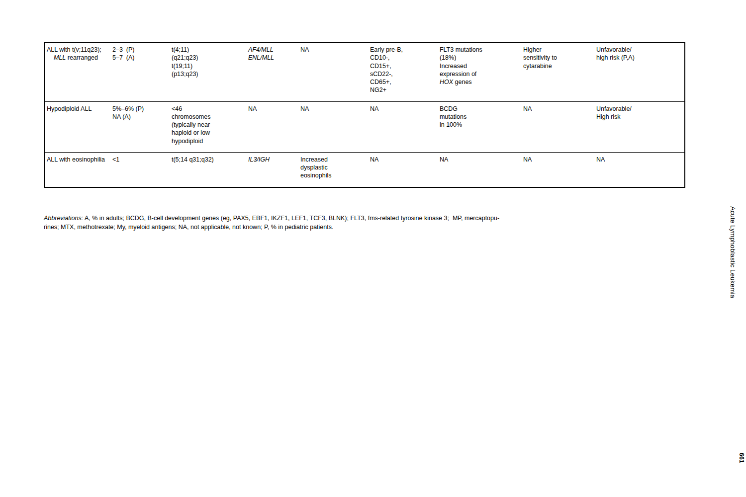| ALL with t(v;11q23); MLL rearranged | 2–3 (P) 5–7 (A) | t(4;11) (q21;q23) t(19;11) (p13;q23) | AF4/MLL ENL/MLL | NA | Early pre-B, CD10-, CD15+, sCD22-, CD65+, NG2+ | FLT3 mutations (18%) Increased expression of HOX genes | Higher sensitivity to cytarabine | Unfavorable/ high risk (P,A) |
| Hypodiploid ALL | 5%–6% (P) NA (A) | <46 chromosomes (typically near haploid or low hypodiploid | NA | NA | NA | BCDG mutations in 100% | NA | Unfavorable/ High risk |
| ALL with eosinophilia | <1 | t(5;14 q31;q32) | IL3/IGH | Increased dysplastic eosinophils | NA | NA | NA | NA |
Abbreviations: A, % in adults; BCDG, B-cell development genes (eg, PAX5, EBF1, IKZF1, LEF1, TCF3, BLNK); FLT3, fms-related tyrosine kinase 3; MP, mercaptopu-
rines; MTX, methotrexate; My, myeloid antigens; NA, not applicable, not known; P, % in pediatric patients.
Acute Lymphoblastic Leukemia
661